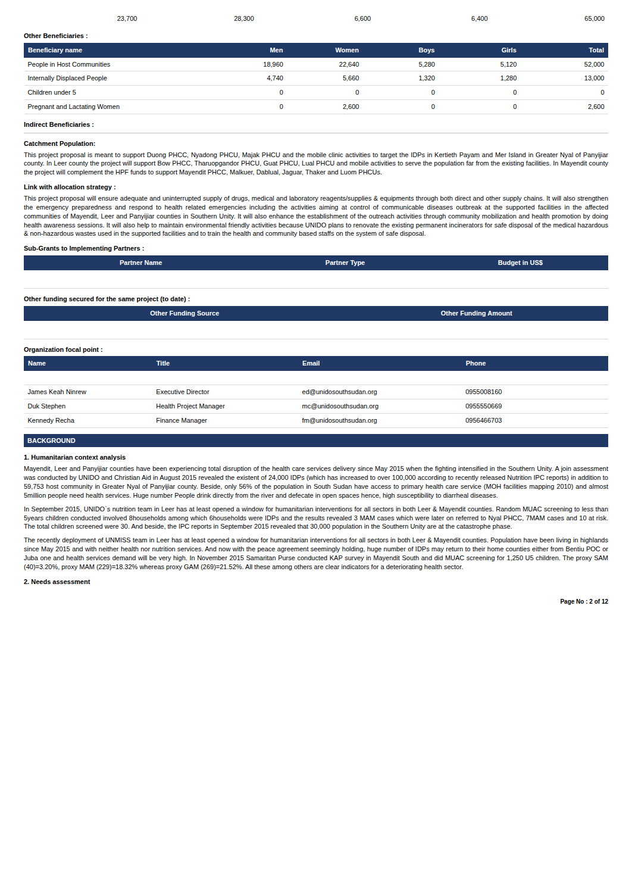| 23,700 | 28,300 | 6,600 | 6,400 | 65,000 |
Other Beneficiaries :
| Beneficiary name | Men | Women | Boys | Girls | Total |
| People in Host Communities | 18,960 | 22,640 | 5,280 | 5,120 | 52,000 |
| Internally Displaced People | 4,740 | 5,660 | 1,320 | 1,280 | 13,000 |
| Children under 5 | 0 | 0 | 0 | 0 | 0 |
| Pregnant and Lactating Women | 0 | 2,600 | 0 | 0 | 2,600 |
Indirect Beneficiaries :
Catchment Population:
This project proposal is meant to support Duong PHCC, Nyadong PHCU, Majak PHCU and the mobile clinic activities to target the IDPs in Kertieth Payam and Mer Island in Greater Nyal of Panyijiar county. In Leer county the project will support Bow PHCC, Tharuopgandor PHCU, Guat PHCU, Lual PHCU and mobile activities to serve the population far from the existing facilities. In Mayendit county the project will complement the HPF funds to support Mayendit PHCC, Malkuer, Dablual, Jaguar, Thaker and Luom PHCUs.
Link with allocation strategy :
This project proposal will ensure adequate and uninterrupted supply of drugs, medical and laboratory reagents/supplies & equipments through both direct and other supply chains. It will also strengthen the emergency preparedness and respond to health related emergencies including the activities aiming at control of communicable diseases outbreak at the supported facilities in the affected communities of Mayendit, Leer and Panyijiar counties in Southern Unity. It will also enhance the establishment of the outreach activities through community mobilization and health promotion by doing health awareness sessions. It will also help to maintain environmental friendly activities because UNIDO plans to renovate the existing permanent incinerators for safe disposal of the medical hazardous & non-hazardous wastes used in the supported facilities and to train the health and community based staffs on the system of safe disposal.
Sub-Grants to Implementing Partners :
| Partner Name | Partner Type | Budget in US$ |
Other funding secured for the same project (to date) :
| Other Funding Source | Other Funding Amount |
Organization focal point :
| Name | Title | Email | Phone |
| James Keah Ninrew | Executive Director | ed@unidosouthsudan.org | 0955008160 |
| Duk Stephen | Health Project Manager | mc@unidosouthsudan.org | 0955550669 |
| Kennedy Recha | Finance Manager | fm@unidosouthsudan.org | 0956466703 |
BACKGROUND
1. Humanitarian context analysis
Mayendit, Leer and Panyijiar counties have been experiencing total disruption of the health care services delivery since May 2015 when the fighting intensified in the Southern Unity. A join assessment was conducted by UNIDO and Christian Aid in August 2015 revealed the existent of 24,000 IDPs (which has increased to over 100,000 according to recently released Nutrition IPC reports) in addition to 59,753 host community in Greater Nyal of Panyijiar county. Beside, only 56% of the population in South Sudan have access to primary health care service (MOH facilities mapping 2010) and almost 5million people need health services. Huge number People drink directly from the river and defecate in open spaces hence, high susceptibility to diarrheal diseases.
In September 2015, UNIDO`s nutrition team in Leer has at least opened a window for humanitarian interventions for all sectors in both Leer & Mayendit counties. Random MUAC screening to less than 5years children conducted involved 8households among which 6households were IDPs and the results revealed 3 MAM cases which were later on referred to Nyal PHCC, 7MAM cases and 10 at risk. The total children screened were 30. And beside, the IPC reports in September 2015 revealed that 30,000 population in the Southern Unity are at the catastrophe phase.
The recently deployment of UNMISS team in Leer has at least opened a window for humanitarian interventions for all sectors in both Leer & Mayendit counties. Population have been living in highlands since May 2015 and with neither health nor nutrition services. And now with the peace agreement seemingly holding, huge number of IDPs may return to their home counties either from Bentiu POC or Juba one and health services demand will be very high. In November 2015 Samaritan Purse conducted KAP survey in Mayendit South and did MUAC screening for 1,250 U5 children. The proxy SAM (40)=3.20%, proxy MAM (229)=18.32% whereas proxy GAM (269)=21.52%. All these among others are clear indicators for a deteriorating health sector.
2. Needs assessment
Page No : 2 of 12